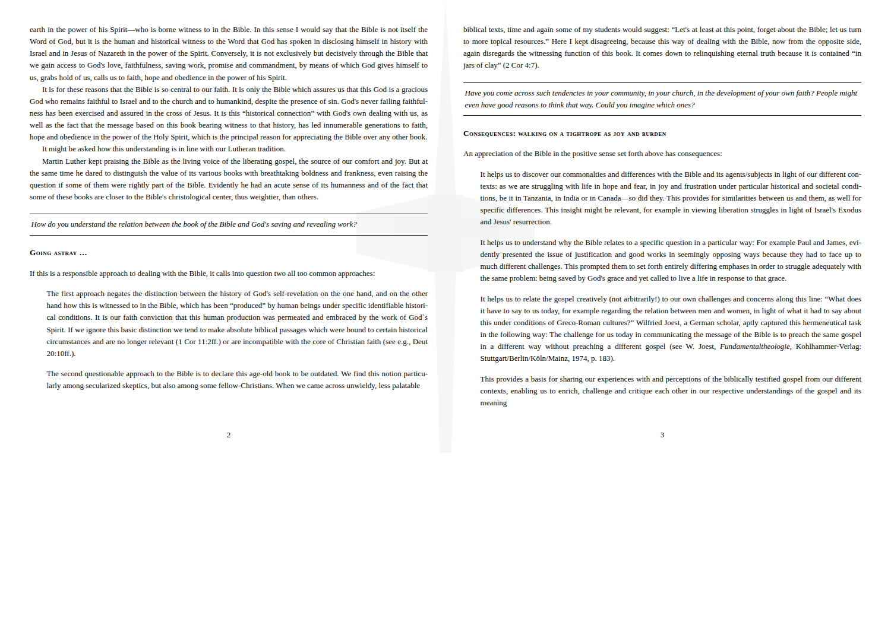earth in the power of his Spirit—who is borne witness to in the Bible. In this sense I would say that the Bible is not itself the Word of God, but it is the human and historical witness to the Word that God has spoken in disclosing himself in history with Israel and in Jesus of Nazareth in the power of the Spirit. Conversely, it is not exclusively but decisively through the Bible that we gain access to God's love, faithfulness, saving work, promise and commandment, by means of which God gives himself to us, grabs hold of us, calls us to faith, hope and obedience in the power of his Spirit.
It is for these reasons that the Bible is so central to our faith. It is only the Bible which assures us that this God is a gracious God who remains faithful to Israel and to the church and to humankind, despite the presence of sin. God's never failing faithfulness has been exercised and assured in the cross of Jesus. It is this “historical connection” with God's own dealing with us, as well as the fact that the message based on this book bearing witness to that history, has led innumerable generations to faith, hope and obedience in the power of the Holy Spirit, which is the principal reason for appreciating the Bible over any other book.
It might be asked how this understanding is in line with our Lutheran tradition.
Martin Luther kept praising the Bible as the living voice of the liberating gospel, the source of our comfort and joy. But at the same time he dared to distinguish the value of its various books with breathtaking boldness and frankness, even raising the question if some of them were rightly part of the Bible. Evidently he had an acute sense of its humanness and of the fact that some of these books are closer to the Bible's christological center, thus weightier, than others.
How do you understand the relation between the book of the Bible and God's saving and revealing work?
Going astray …
If this is a responsible approach to dealing with the Bible, it calls into question two all too common approaches:
The first approach negates the distinction between the history of God's self-revelation on the one hand, and on the other hand how this is witnessed to in the Bible, which has been “produced” by human beings under specific identifiable historical conditions. It is our faith conviction that this human production was permeated and embraced by the work of God`s Spirit. If we ignore this basic distinction we tend to make absolute biblical passages which were bound to certain historical circumstances and are no longer relevant (1 Cor 11:2ff.) or are incompatible with the core of Christian faith (see e.g., Deut 20:10ff.).
The second questionable approach to the Bible is to declare this age-old book to be outdated. We find this notion particularly among secularized skeptics, but also among some fellow-Christians. When we came across unwieldy, less palatable
2
biblical texts, time and again some of my students would suggest: “Let's at least at this point, forget about the Bible; let us turn to more topical resources.” Here I kept disagreeing, because this way of dealing with the Bible, now from the opposite side, again disregards the witnessing function of this book. It comes down to relinquishing eternal truth because it is contained “in jars of clay” (2 Cor 4:7).
Have you come across such tendencies in your community, in your church, in the development of your own faith? People might even have good reasons to think that way. Could you imagine which ones?
Consequences: walking on a tightrope as joy and burden
An appreciation of the Bible in the positive sense set forth above has consequences:
It helps us to discover our commonalties and differences with the Bible and its agents/subjects in light of our different contexts: as we are struggling with life in hope and fear, in joy and frustration under particular historical and societal conditions, be it in Tanzania, in India or in Canada—so did they. This provides for similarities between us and them, as well for specific differences. This insight might be relevant, for example in viewing liberation struggles in light of Israel's Exodus and Jesus' resurrection.
It helps us to understand why the Bible relates to a specific question in a particular way: For example Paul and James, evidently presented the issue of justification and good works in seemingly opposing ways because they had to face up to much different challenges. This prompted them to set forth entirely differing emphases in order to struggle adequately with the same problem: being saved by God's grace and yet called to live a life in response to that grace.
It helps us to relate the gospel creatively (not arbitrarily!) to our own challenges and concerns along this line: “What does it have to say to us today, for example regarding the relation between men and women, in light of what it had to say about this under conditions of Greco-Roman cultures?” Wilfried Joest, a German scholar, aptly captured this hermeneutical task in the following way: The challenge for us today in communicating the message of the Bible is to preach the same gospel in a different way without preaching a different gospel (see W. Joest, Fundamentaltheologie, Kohlhammer-Verlag: Stuttgart/Berlin/Köln/Mainz, 1974, p. 183).
This provides a basis for sharing our experiences with and perceptions of the biblically testified gospel from our different contexts, enabling us to enrich, challenge and critique each other in our respective understandings of the gospel and its meaning
3